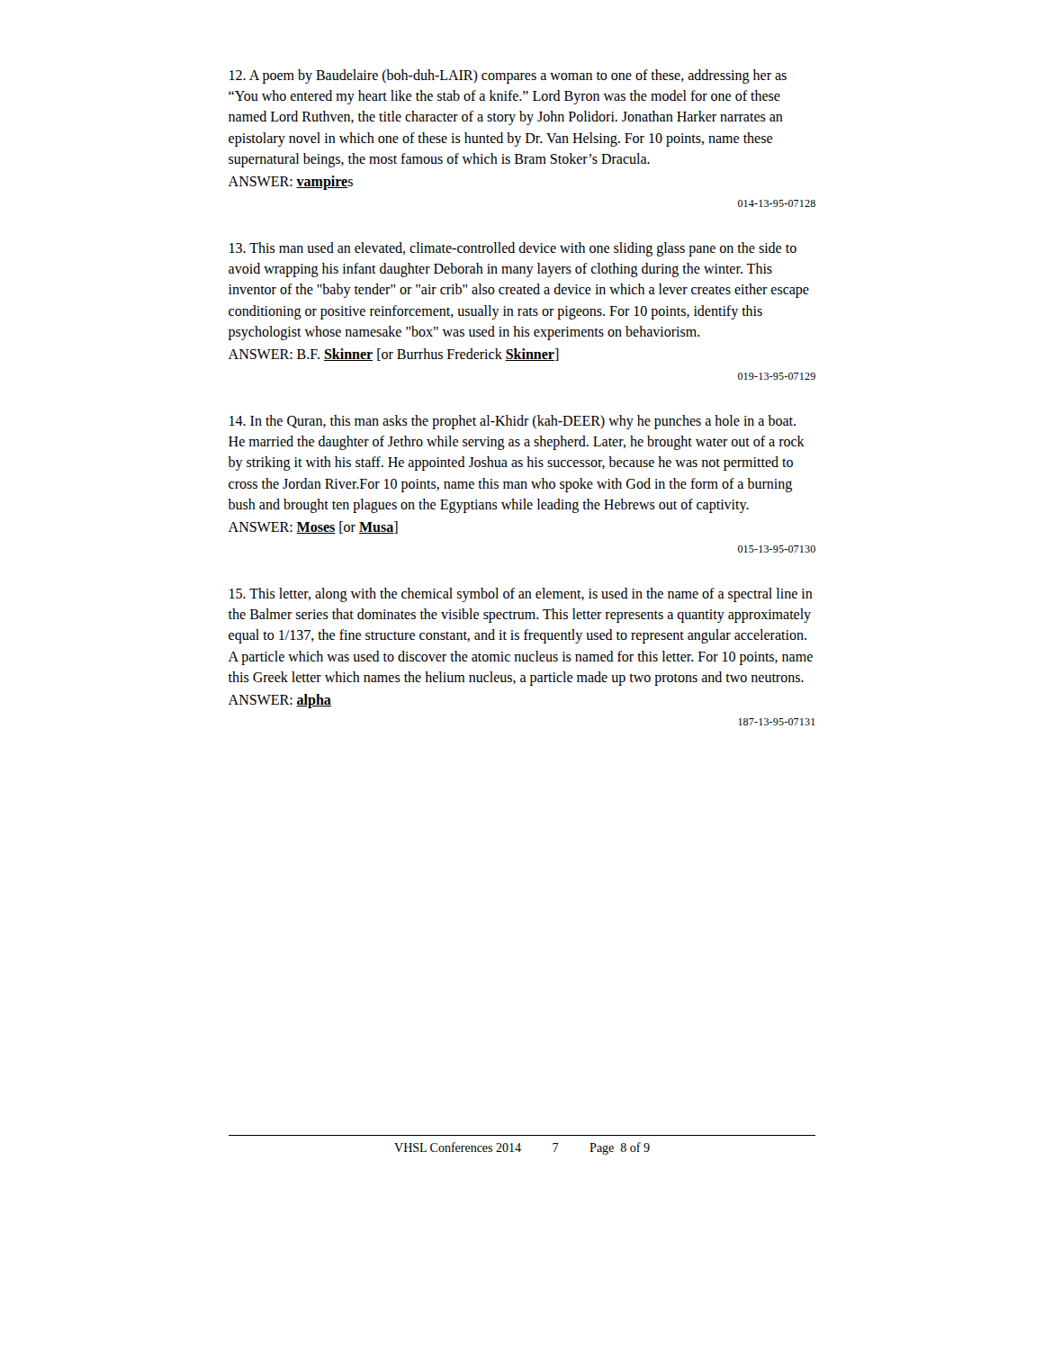12. A poem by Baudelaire (boh-duh-LAIR) compares a woman to one of these, addressing her as “You who entered my heart like the stab of a knife.” Lord Byron was the model for one of these named Lord Ruthven, the title character of a story by John Polidori. Jonathan Harker narrates an epistolary novel in which one of these is hunted by Dr. Van Helsing. For 10 points, name these supernatural beings, the most famous of which is Bram Stoker’s Dracula.
ANSWER: vampires
014-13-95-07128
13. This man used an elevated, climate-controlled device with one sliding glass pane on the side to avoid wrapping his infant daughter Deborah in many layers of clothing during the winter. This inventor of the "baby tender" or "air crib" also created a device in which a lever creates either escape conditioning or positive reinforcement, usually in rats or pigeons. For 10 points, identify this psychologist whose namesake "box" was used in his experiments on behaviorism.
ANSWER: B.F. Skinner [or Burrhus Frederick Skinner]
019-13-95-07129
14. In the Quran, this man asks the prophet al-Khidr (kah-DEER) why he punches a hole in a boat. He married the daughter of Jethro while serving as a shepherd. Later, he brought water out of a rock by striking it with his staff. He appointed Joshua as his successor, because he was not permitted to cross the Jordan River.For 10 points, name this man who spoke with God in the form of a burning bush and brought ten plagues on the Egyptians while leading the Hebrews out of captivity.
ANSWER: Moses [or Musa]
015-13-95-07130
15. This letter, along with the chemical symbol of an element, is used in the name of a spectral line in the Balmer series that dominates the visible spectrum. This letter represents a quantity approximately equal to 1/137, the fine structure constant, and it is frequently used to represent angular acceleration. A particle which was used to discover the atomic nucleus is named for this letter. For 10 points, name this Greek letter which names the helium nucleus, a particle made up two protons and two neutrons.
ANSWER: alpha
187-13-95-07131
VHSL Conferences 20147 Page 8 of 9